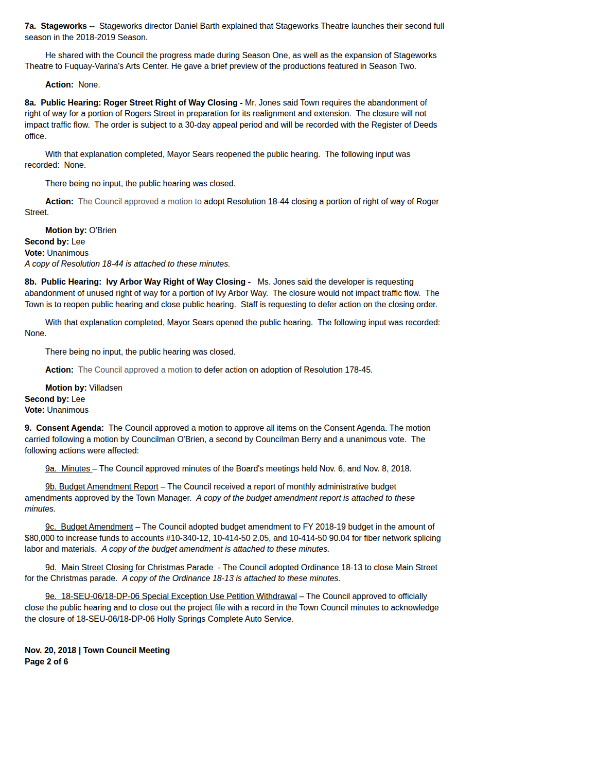7a. Stageworks -- Stageworks director Daniel Barth explained that Stageworks Theatre launches their second full season in the 2018-2019 Season.
He shared with the Council the progress made during Season One, as well as the expansion of Stageworks Theatre to Fuquay-Varina's Arts Center. He gave a brief preview of the productions featured in Season Two.
Action: None.
8a. Public Hearing: Roger Street Right of Way Closing - Mr. Jones said Town requires the abandonment of right of way for a portion of Rogers Street in preparation for its realignment and extension. The closure will not impact traffic flow. The order is subject to a 30-day appeal period and will be recorded with the Register of Deeds office.
With that explanation completed, Mayor Sears reopened the public hearing. The following input was recorded: None.
There being no input, the public hearing was closed.
Action: The Council approved a motion to adopt Resolution 18-44 closing a portion of right of way of Roger Street.
Motion by: O'Brien
Second by: Lee
Vote: Unanimous
A copy of Resolution 18-44 is attached to these minutes.
8b. Public Hearing: Ivy Arbor Way Right of Way Closing - Ms. Jones said the developer is requesting abandonment of unused right of way for a portion of Ivy Arbor Way. The closure would not impact traffic flow. The Town is to reopen public hearing and close public hearing. Staff is requesting to defer action on the closing order.
With that explanation completed, Mayor Sears opened the public hearing. The following input was recorded: None.
There being no input, the public hearing was closed.
Action: The Council approved a motion to defer action on adoption of Resolution 178-45.
Motion by: Villadsen
Second by: Lee
Vote: Unanimous
9. Consent Agenda: The Council approved a motion to approve all items on the Consent Agenda. The motion carried following a motion by Councilman O'Brien, a second by Councilman Berry and a unanimous vote. The following actions were affected:
9a. Minutes – The Council approved minutes of the Board's meetings held Nov. 6, and Nov. 8, 2018.
9b. Budget Amendment Report – The Council received a report of monthly administrative budget amendments approved by the Town Manager. A copy of the budget amendment report is attached to these minutes.
9c. Budget Amendment – The Council adopted budget amendment to FY 2018-19 budget in the amount of $80,000 to increase funds to accounts #10-340-12, 10-414-50 2.05, and 10-414-50 90.04 for fiber network splicing labor and materials. A copy of the budget amendment is attached to these minutes.
9d. Main Street Closing for Christmas Parade - The Council adopted Ordinance 18-13 to close Main Street for the Christmas parade. A copy of the Ordinance 18-13 is attached to these minutes.
9e. 18-SEU-06/18-DP-06 Special Exception Use Petition Withdrawal – The Council approved to officially close the public hearing and to close out the project file with a record in the Town Council minutes to acknowledge the closure of 18-SEU-06/18-DP-06 Holly Springs Complete Auto Service.
Nov. 20, 2018 | Town Council Meeting Page 2 of 6